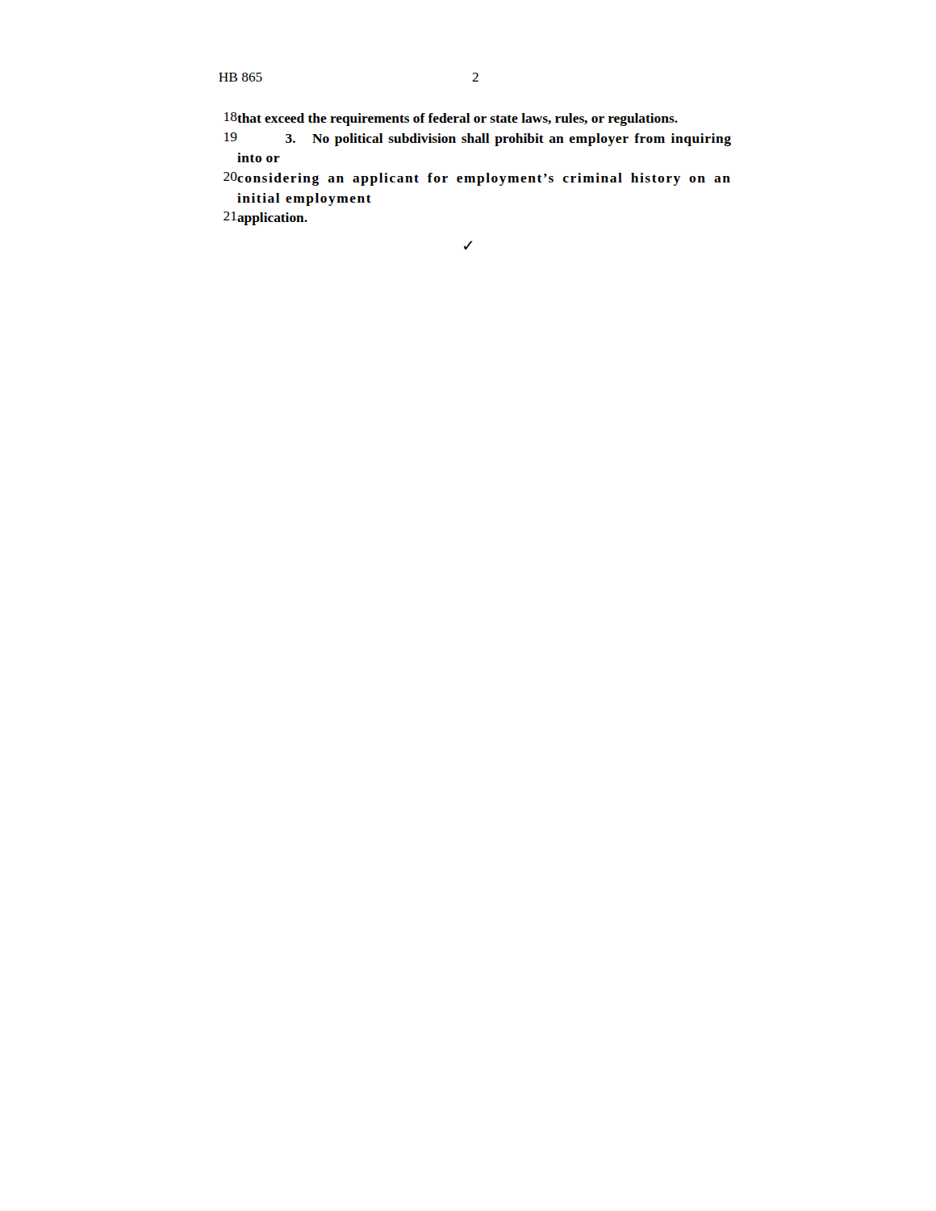HB 865 2
| 18 | that exceed the requirements of federal or state laws, rules, or regulations. |
| 19 | 3. No political subdivision shall prohibit an employer from inquiring into or |
| 20 | considering an applicant for employment’s criminal history on an initial employment |
| 21 | application. |
✓